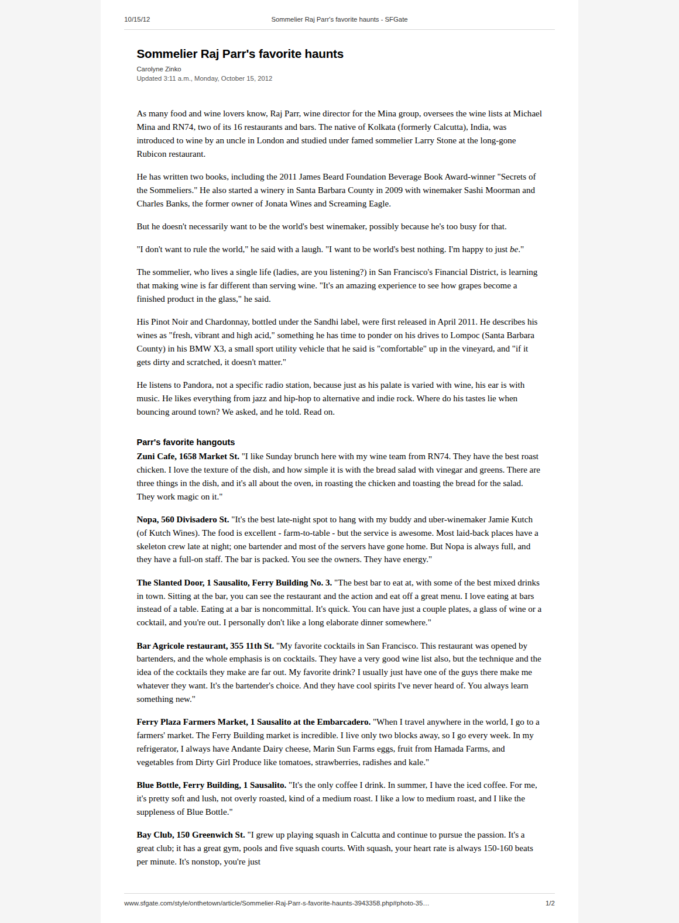10/15/12
Sommelier Raj Parr's favorite haunts - SFGate
Sommelier Raj Parr's favorite haunts
Carolyne Zinko
Updated 3:11 a.m., Monday, October 15, 2012
As many food and wine lovers know, Raj Parr, wine director for the Mina group, oversees the wine lists at Michael Mina and RN74, two of its 16 restaurants and bars. The native of Kolkata (formerly Calcutta), India, was introduced to wine by an uncle in London and studied under famed sommelier Larry Stone at the long-gone Rubicon restaurant.
He has written two books, including the 2011 James Beard Foundation Beverage Book Award-winner "Secrets of the Sommeliers." He also started a winery in Santa Barbara County in 2009 with winemaker Sashi Moorman and Charles Banks, the former owner of Jonata Wines and Screaming Eagle.
But he doesn't necessarily want to be the world's best winemaker, possibly because he's too busy for that.
"I don't want to rule the world," he said with a laugh. "I want to be world's best nothing. I'm happy to just be."
The sommelier, who lives a single life (ladies, are you listening?) in San Francisco's Financial District, is learning that making wine is far different than serving wine. "It's an amazing experience to see how grapes become a finished product in the glass," he said.
His Pinot Noir and Chardonnay, bottled under the Sandhi label, were first released in April 2011. He describes his wines as "fresh, vibrant and high acid," something he has time to ponder on his drives to Lompoc (Santa Barbara County) in his BMW X3, a small sport utility vehicle that he said is "comfortable" up in the vineyard, and "if it gets dirty and scratched, it doesn't matter."
He listens to Pandora, not a specific radio station, because just as his palate is varied with wine, his ear is with music. He likes everything from jazz and hip-hop to alternative and indie rock. Where do his tastes lie when bouncing around town? We asked, and he told. Read on.
Parr's favorite hangouts
Zuni Cafe, 1658 Market St. "I like Sunday brunch here with my wine team from RN74. They have the best roast chicken. I love the texture of the dish, and how simple it is with the bread salad with vinegar and greens. There are three things in the dish, and it's all about the oven, in roasting the chicken and toasting the bread for the salad. They work magic on it."
Nopa, 560 Divisadero St. "It's the best late-night spot to hang with my buddy and uber-winemaker Jamie Kutch (of Kutch Wines). The food is excellent - farm-to-table - but the service is awesome. Most laid-back places have a skeleton crew late at night; one bartender and most of the servers have gone home. But Nopa is always full, and they have a full-on staff. The bar is packed. You see the owners. They have energy."
The Slanted Door, 1 Sausalito, Ferry Building No. 3. "The best bar to eat at, with some of the best mixed drinks in town. Sitting at the bar, you can see the restaurant and the action and eat off a great menu. I love eating at bars instead of a table. Eating at a bar is noncommittal. It's quick. You can have just a couple plates, a glass of wine or a cocktail, and you're out. I personally don't like a long elaborate dinner somewhere."
Bar Agricole restaurant, 355 11th St. "My favorite cocktails in San Francisco. This restaurant was opened by bartenders, and the whole emphasis is on cocktails. They have a very good wine list also, but the technique and the idea of the cocktails they make are far out. My favorite drink? I usually just have one of the guys there make me whatever they want. It's the bartender's choice. And they have cool spirits I've never heard of. You always learn something new."
Ferry Plaza Farmers Market, 1 Sausalito at the Embarcadero. "When I travel anywhere in the world, I go to a farmers' market. The Ferry Building market is incredible. I live only two blocks away, so I go every week. In my refrigerator, I always have Andante Dairy cheese, Marin Sun Farms eggs, fruit from Hamada Farms, and vegetables from Dirty Girl Produce like tomatoes, strawberries, radishes and kale."
Blue Bottle, Ferry Building, 1 Sausalito. "It's the only coffee I drink. In summer, I have the iced coffee. For me, it's pretty soft and lush, not overly roasted, kind of a medium roast. I like a low to medium roast, and I like the suppleness of Blue Bottle."
Bay Club, 150 Greenwich St. "I grew up playing squash in Calcutta and continue to pursue the passion. It's a great club; it has a great gym, pools and five squash courts. With squash, your heart rate is always 150-160 beats per minute. It's nonstop, you're just
www.sfgate.com/style/onthetown/article/Sommelier-Raj-Parr-s-favorite-haunts-3943358.php#photo-35…
1/2